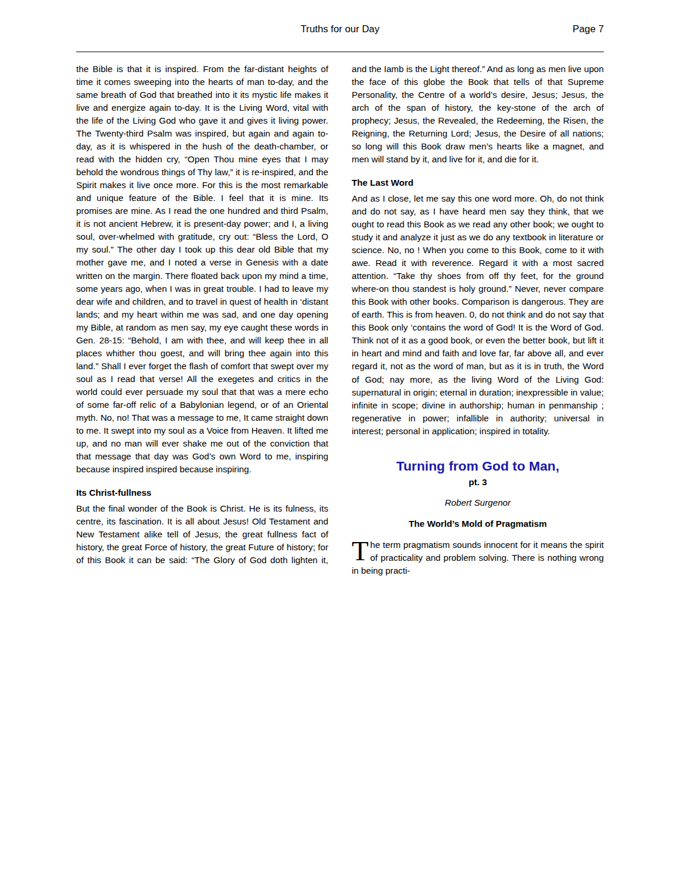Truths for our Day Page 7
the Bible is that it is inspired. From the far-distant heights of time it comes sweeping into the hearts of man to-day, and the same breath of God that breathed into it its mystic life makes it live and energize again to-day. It is the Living Word, vital with the life of the Living God who gave it and gives it living power. The Twenty-third Psalm was inspired, but again and again to-day, as it is whispered in the hush of the death-chamber, or read with the hidden cry, “Open Thou mine eyes that I may behold the wondrous things of Thy law,” it is re-inspired, and the Spirit makes it live once more. For this is the most remarkable and unique feature of the Bible. I feel that it is mine. Its promises are mine. As I read the one hundred and third Psalm, it is not ancient Hebrew, it is present-day power; and I, a living soul, over-whelmed with gratitude, cry out: “Bless the Lord, O my soul.” The other day I took up this dear old Bible that my mother gave me, and I noted a verse in Genesis with a date written on the margin. There floated back upon my mind a time, some years ago, when I was in great trouble. I had to leave my dear wife and children, and to travel in quest of health in ‘distant lands; and my heart within me was sad, and one day opening my Bible, at random as men say, my eye caught these words in Gen. 28-15: “Behold, I am with thee, and will keep thee in all places whither thou goest, and will bring thee again into this land.” Shall I ever forget the flash of comfort that swept over my soul as I read that verse! All the exegetes and critics in the world could ever persuade my soul that that was a mere echo of some far-off relic of a Babylonian legend, or of an Oriental myth. No, no! That was a message to me, It came straight down to me. It swept into my soul as a Voice from Heaven. It lifted me up, and no man will ever shake me out of the conviction that that message that day was God’s own Word to me, inspiring because inspired inspired because inspiring.
Its Christ-fullness
But the final wonder of the Book is Christ. He is its fulness, its centre, its fascination. It is all about Jesus! Old Testament and New Testament alike tell of Jesus, the great fullness fact of history, the great Force of history, the great Future of history; for of this Book it can be said: “The Glory of God doth lighten it, and the Iamb is the Light thereof.” And as long as men live upon the face of this globe the Book that tells of that Supreme Personality, the Centre of a world’s desire, Jesus; Jesus, the arch of the span of history, the key-stone of the arch of prophecy; Jesus, the Revealed, the Redeeming, the Risen, the Reigning, the Returning Lord; Jesus, the Desire of all nations; so long will this Book draw men’s hearts like a magnet, and men will stand by it, and live for it, and die for it.
The Last Word
And as I close, let me say this one word more. Oh, do not think and do not say, as I have heard men say they think, that we ought to read this Book as we read any other book; we ought to study it and analyze it just as we do any textbook in literature or science. No, no ! When you come to this Book, come to it with awe. Read it with reverence. Regard it with a most sacred attention. “Take thy shoes from off thy feet, for the ground where-on thou standest is holy ground.” Never, never compare this Book with other books. Comparison is dangerous. They are of earth. This is from heaven. 0, do not think and do not say that this Book only ‘contains the word of God! It is the Word of God. Think not of it as a good book, or even the better book, but lift it in heart and mind and faith and love far, far above all, and ever regard it, not as the word of man, but as it is in truth, the Word of God; nay more, as the living Word of the Living God: supernatural in origin; eternal in duration; inexpressible in value; infinite in scope; divine in authorship; human in penmanship ; regenerative in power; infallible in authority; universal in interest; personal in application; inspired in totality.
Turning from God to Man,
pt. 3
Robert Surgenor
The World’s Mold of Pragmatism
The term pragmatism sounds innocent for it means the spirit of practicality and problem solving. There is nothing wrong in being practi-